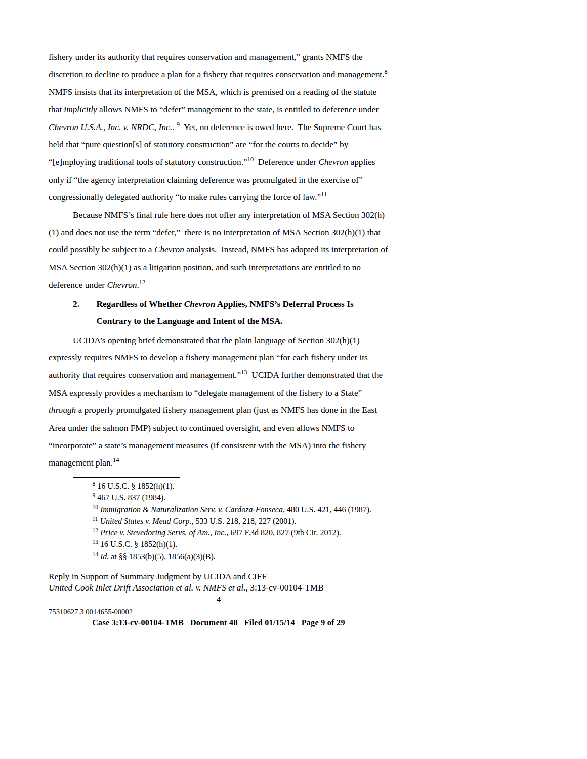fishery under its authority that requires conservation and management,” grants NMFS the discretion to decline to produce a plan for a fishery that requires conservation and management.8 NMFS insists that its interpretation of the MSA, which is premised on a reading of the statute that implicitly allows NMFS to “defer” management to the state, is entitled to deference under Chevron U.S.A., Inc. v. NRDC, Inc.. 9 Yet, no deference is owed here. The Supreme Court has held that “pure question[s] of statutory construction” are “for the courts to decide” by “[e]mploying traditional tools of statutory construction.”10 Deference under Chevron applies only if “the agency interpretation claiming deference was promulgated in the exercise of” congressionally delegated authority “to make rules carrying the force of law.”11
Because NMFS’s final rule here does not offer any interpretation of MSA Section 302(h)(1) and does not use the term “defer,” there is no interpretation of MSA Section 302(h)(1) that could possibly be subject to a Chevron analysis. Instead, NMFS has adopted its interpretation of MSA Section 302(h)(1) as a litigation position, and such interpretations are entitled to no deference under Chevron.12
2. Regardless of Whether Chevron Applies, NMFS’s Deferral Process Is Contrary to the Language and Intent of the MSA.
UCIDA’s opening brief demonstrated that the plain language of Section 302(h)(1) expressly requires NMFS to develop a fishery management plan “for each fishery under its authority that requires conservation and management.”13 UCIDA further demonstrated that the MSA expressly provides a mechanism to “delegate management of the fishery to a State” through a properly promulgated fishery management plan (just as NMFS has done in the East Area under the salmon FMP) subject to continued oversight, and even allows NMFS to “incorporate” a state’s management measures (if consistent with the MSA) into the fishery management plan.14
8 16 U.S.C. § 1852(h)(1).
9 467 U.S. 837 (1984).
10 Immigration & Naturalization Serv. v. Cardoza-Fonseca, 480 U.S. 421, 446 (1987).
11 United States v. Mead Corp., 533 U.S. 218, 218, 227 (2001).
12 Price v. Stevedoring Servs. of Am., Inc., 697 F.3d 820, 827 (9th Cir. 2012).
13 16 U.S.C. § 1852(h)(1).
14 Id. at §§ 1853(b)(5), 1856(a)(3)(B).
Reply in Support of Summary Judgment by UCIDA and CIFF
United Cook Inlet Drift Association et al. v. NMFS et al., 3:13-cv-00104-TMB
4
75310627.3 0014655-00002
Case 3:13-cv-00104-TMB Document 48 Filed 01/15/14 Page 9 of 29